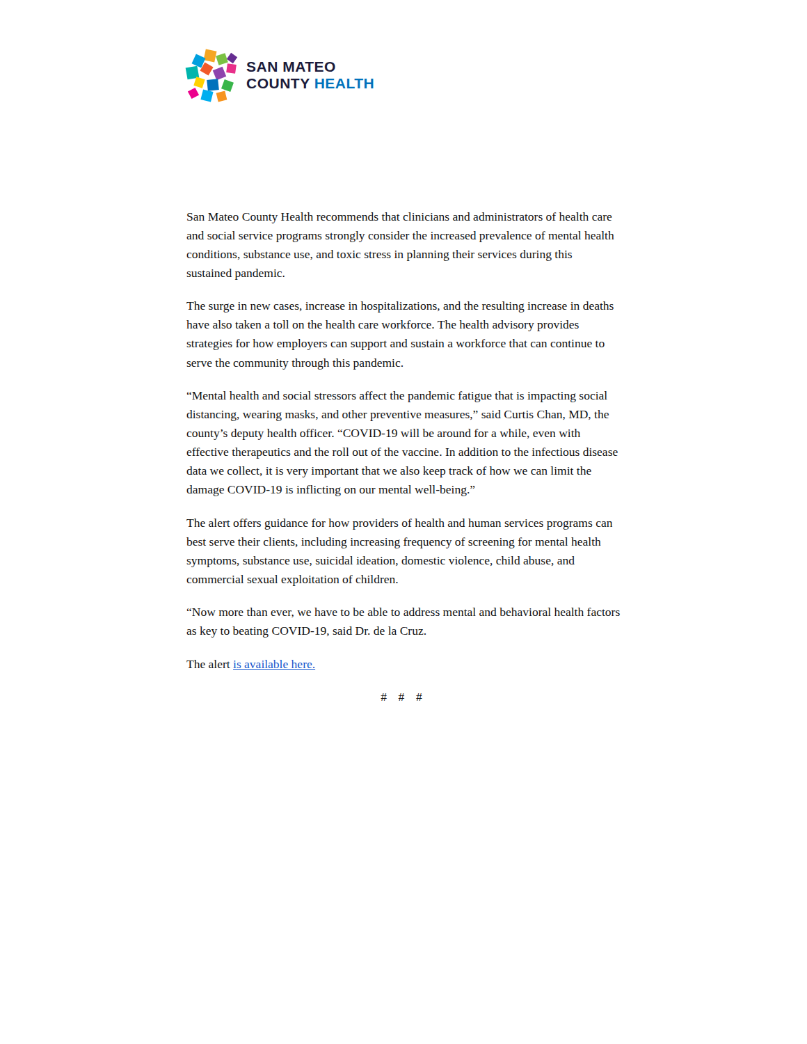SAN MATEO
COUNTY HEALTH
San Mateo County Health recommends that clinicians and administrators of health care and social service programs strongly consider the increased prevalence of mental health conditions, substance use, and toxic stress in planning their services during this sustained pandemic.
The surge in new cases, increase in hospitalizations, and the resulting increase in deaths have also taken a toll on the health care workforce. The health advisory provides strategies for how employers can support and sustain a workforce that can continue to serve the community through this pandemic.
“Mental health and social stressors affect the pandemic fatigue that is impacting social distancing, wearing masks, and other preventive measures,” said Curtis Chan, MD, the county’s deputy health officer. “COVID-19 will be around for a while, even with effective therapeutics and the roll out of the vaccine. In addition to the infectious disease data we collect, it is very important that we also keep track of how we can limit the damage COVID-19 is inflicting on our mental well-being.”
The alert offers guidance for how providers of health and human services programs can best serve their clients, including increasing frequency of screening for mental health symptoms, substance use, suicidal ideation, domestic violence, child abuse, and commercial sexual exploitation of children.
“Now more than ever, we have to be able to address mental and behavioral health factors as key to beating COVID-19, said Dr. de la Cruz.
The alert is available here.
# # #